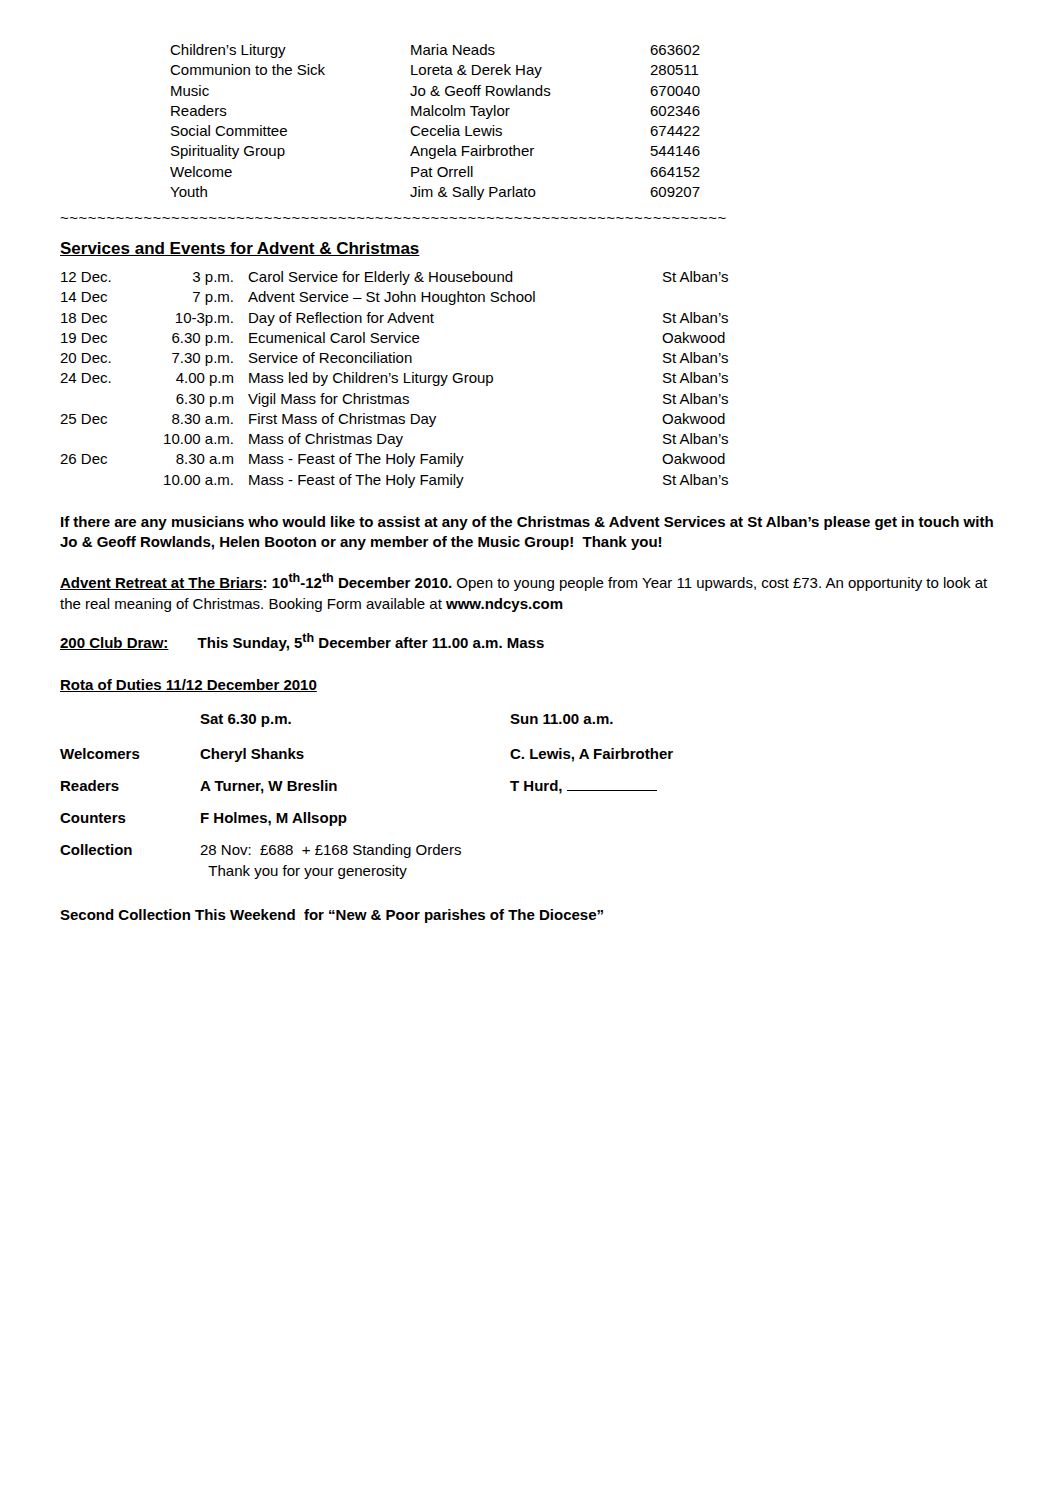| Children’s Liturgy | Maria Neads | 663602 |
| Communion to the Sick | Loreta & Derek Hay | 280511 |
| Music | Jo & Geoff Rowlands | 670040 |
| Readers | Malcolm Taylor | 602346 |
| Social Committee | Cecelia Lewis | 674422 |
| Spirituality Group | Angela Fairbrother | 544146 |
| Welcome | Pat Orrell | 664152 |
| Youth | Jim & Sally Parlato | 609207 |
~~~~~~~~~~~~~~~~~~~~~~~~~~~~~~~~~~~~~~~~~~~~~~~~~~~~~~~~~~~~~~~~~~~~~~~~
Services and Events for Advent & Christmas
| 12 Dec. | 3 p.m. | Carol Service for Elderly & Housebound | St Alban’s |
| 14 Dec | 7 p.m. | Advent Service – St John Houghton School | |
| 18 Dec | 10-3p.m. | Day of Reflection for Advent | St Alban’s |
| 19 Dec | 6.30 p.m. | Ecumenical Carol Service | Oakwood |
| 20 Dec. | 7.30 p.m. | Service of Reconciliation | St Alban’s |
| 24 Dec. | 4.00 p.m | Mass led by Children’s Liturgy Group | St Alban’s |
| | 6.30 p.m | Vigil Mass for Christmas | St Alban’s |
| 25 Dec | 8.30 a.m. | First Mass of Christmas Day | Oakwood |
| | 10.00 a.m. | Mass of Christmas Day | St Alban’s |
| 26 Dec | 8.30 a.m | Mass - Feast of The Holy Family | Oakwood |
| | 10.00 a.m. | Mass - Feast of The Holy Family | St Alban’s |
If there are any musicians who would like to assist at any of the Christmas & Advent Services at St Alban’s please get in touch with Jo & Geoff Rowlands, Helen Booton or any member of the Music Group! Thank you!
Advent Retreat at The Briars: 10th-12th December 2010. Open to young people from Year 11 upwards, cost £73. An opportunity to look at the real meaning of Christmas. Booking Form available at www.ndcys.com
200 Club Draw: This Sunday, 5th December after 11.00 a.m. Mass
Rota of Duties 11/12 December 2010
| | Sat 6.30 p.m. | Sun 11.00 a.m. |
| --- | --- | --- |
| Welcomers | Cheryl Shanks | C. Lewis, A Fairbrother |
| Readers | A Turner, W Breslin | T Hurd, |
| Counters | F Holmes, M Allsopp |
| Collection | 28 Nov: £688 + £168 Standing Orders Thank you for your generosity |
Second Collection This Weekend for “New & Poor parishes of The Diocese”